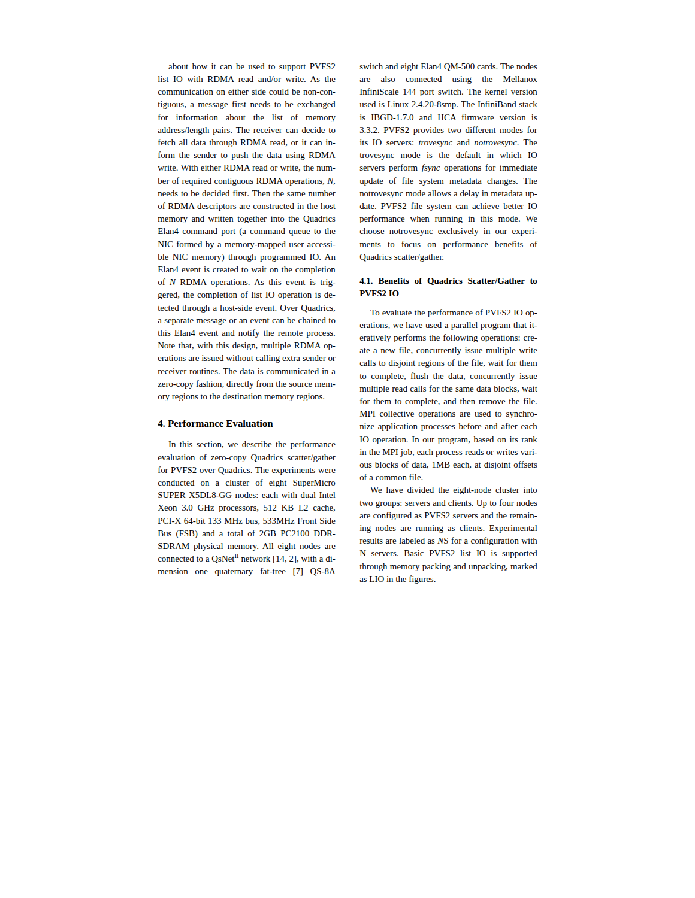about how it can be used to support PVFS2 list IO with RDMA read and/or write. As the communication on either side could be non-contiguous, a message first needs to be exchanged for information about the list of memory address/length pairs. The receiver can decide to fetch all data through RDMA read, or it can inform the sender to push the data using RDMA write. With either RDMA read or write, the number of required contiguous RDMA operations, N, needs to be decided first. Then the same number of RDMA descriptors are constructed in the host memory and written together into the Quadrics Elan4 command port (a command queue to the NIC formed by a memory-mapped user accessible NIC memory) through programmed IO. An Elan4 event is created to wait on the completion of N RDMA operations. As this event is triggered, the completion of list IO operation is detected through a host-side event. Over Quadrics, a separate message or an event can be chained to this Elan4 event and notify the remote process. Note that, with this design, multiple RDMA operations are issued without calling extra sender or receiver routines. The data is communicated in a zero-copy fashion, directly from the source memory regions to the destination memory regions.
4. Performance Evaluation
In this section, we describe the performance evaluation of zero-copy Quadrics scatter/gather for PVFS2 over Quadrics. The experiments were conducted on a cluster of eight SuperMicro SUPER X5DL8-GG nodes: each with dual Intel Xeon 3.0 GHz processors, 512 KB L2 cache, PCI-X 64-bit 133 MHz bus, 533MHz Front Side Bus (FSB) and a total of 2GB PC2100 DDR-SDRAM physical memory. All eight nodes are connected to a QsNetII network [14, 2], with a dimension one quaternary fat-tree [7] QS-8A switch and eight Elan4 QM-500 cards. The nodes are also connected using the Mellanox InfiniScale 144 port switch. The kernel version used is Linux 2.4.20-8smp. The InfiniBand stack is IBGD-1.7.0 and HCA firmware version is 3.3.2. PVFS2 provides two different modes for its IO servers: trovesync and notrovesync. The trovesync mode is the default in which IO servers perform fsync operations for immediate update of file system metadata changes. The notrovesync mode allows a delay in metadata update. PVFS2 file system can achieve better IO performance when running in this mode. We choose notrovesync exclusively in our experiments to focus on performance benefits of Quadrics scatter/gather.
4.1. Benefits of Quadrics Scatter/Gather to PVFS2 IO
To evaluate the performance of PVFS2 IO operations, we have used a parallel program that iteratively performs the following operations: create a new file, concurrently issue multiple write calls to disjoint regions of the file, wait for them to complete, flush the data, concurrently issue multiple read calls for the same data blocks, wait for them to complete, and then remove the file. MPI collective operations are used to synchronize application processes before and after each IO operation. In our program, based on its rank in the MPI job, each process reads or writes various blocks of data, 1MB each, at disjoint offsets of a common file.
We have divided the eight-node cluster into two groups: servers and clients. Up to four nodes are configured as PVFS2 servers and the remaining nodes are running as clients. Experimental results are labeled as NS for a configuration with N servers. Basic PVFS2 list IO is supported through memory packing and unpacking, marked as LIO in the figures.